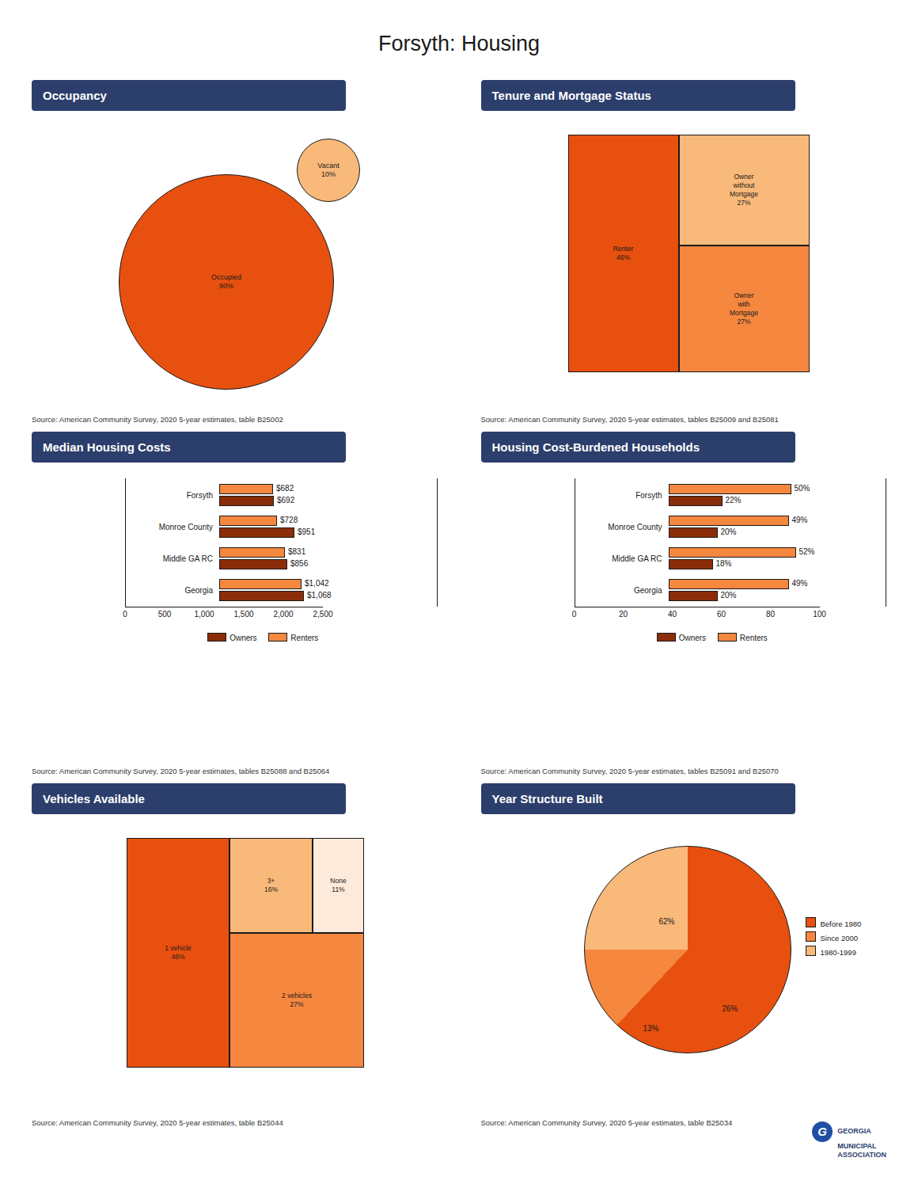Forsyth: Housing
Occupancy
Occupied
90%
Vacant
10%
Source: American Community Survey, 2020 5-year estimates, table B25002
Tenure and Mortgage Status
Renter
46%
Owner
without
Mortgage
27%
Owner
with
Mortgage
27%
Source: American Community Survey, 2020 5-year estimates, tables B25009 and B25081
Median Housing Costs
| Forsyth | $682 |
| $692 |
| Monroe County | $728 |
| $951 |
| Middle GA RC | $831 |
| $856 |
| Georgia | $1,042 |
| $1,068 |
0 500 1,000 1,500 2,000 2,500
Owners Renters
Source: American Community Survey, 2020 5-year estimates, tables B25088 and B25064
Housing Cost-Burdened Households
| Forsyth | 50% |
| 22% |
| Monroe County | 49% |
| 20% |
| Middle GA RC | 52% |
| 18% |
| Georgia | 49% |
| 20% |
0 20 40 60 80 100
Owners Renters
Source: American Community Survey, 2020 5-year estimates, tables B25091 and B25070
Vehicles Available
1 vehicle
46%
2 vehicles
27%
3+
16%
None
11%
Source: American Community Survey, 2020 5-year estimates, table B25044
Year Structure Built
62%
13%
26%
Before 1980
Since 2000
1980-1999
Source: American Community Survey, 2020 5-year estimates, table B25034
GGEORGIA
MUNICIPAL
ASSOCIATION